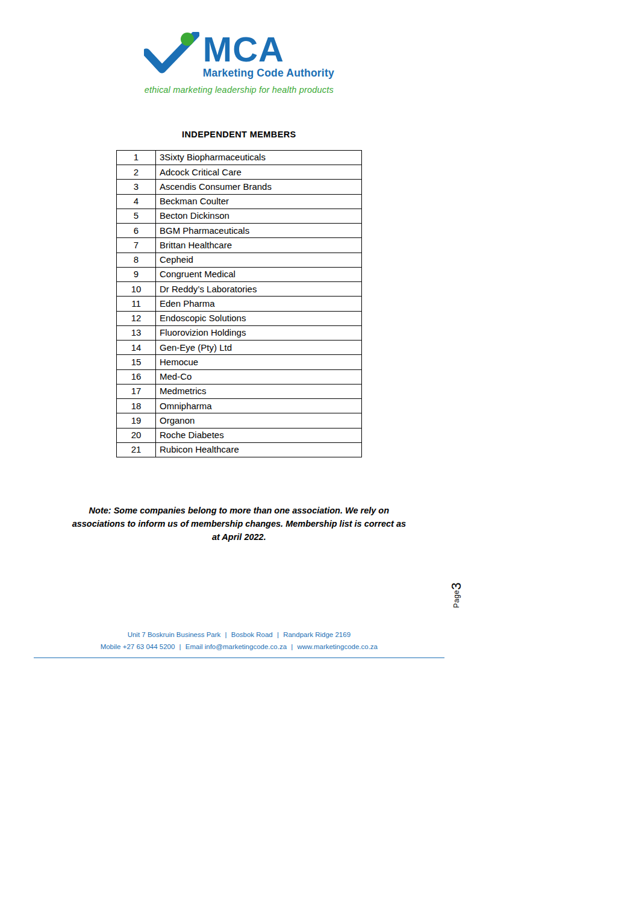MCA
Marketing Code Authority
ethical marketing leadership for health products
INDEPENDENT MEMBERS
| 1 | 3Sixty Biopharmaceuticals |
| 2 | Adcock Critical Care |
| 3 | Ascendis Consumer Brands |
| 4 | Beckman Coulter |
| 5 | Becton Dickinson |
| 6 | BGM Pharmaceuticals |
| 7 | Brittan Healthcare |
| 8 | Cepheid |
| 9 | Congruent Medical |
| 10 | Dr Reddy’s Laboratories |
| 11 | Eden Pharma |
| 12 | Endoscopic Solutions |
| 13 | Fluorovizion Holdings |
| 14 | Gen-Eye (Pty) Ltd |
| 15 | Hemocue |
| 16 | Med-Co |
| 17 | Medmetrics |
| 18 | Omnipharma |
| 19 | Organon |
| 20 | Roche Diabetes |
| 21 | Rubicon Healthcare |
Note: Some companies belong to more than one association. We rely on associations to inform us of membership changes. Membership list is correct as at April 2022.
Page3
Unit 7 Boskruin Business Park | Bosbok Road | Randpark Ridge 2169
Mobile +27 63 044 5200 | Email info@marketingcode.co.za | www.marketingcode.co.za